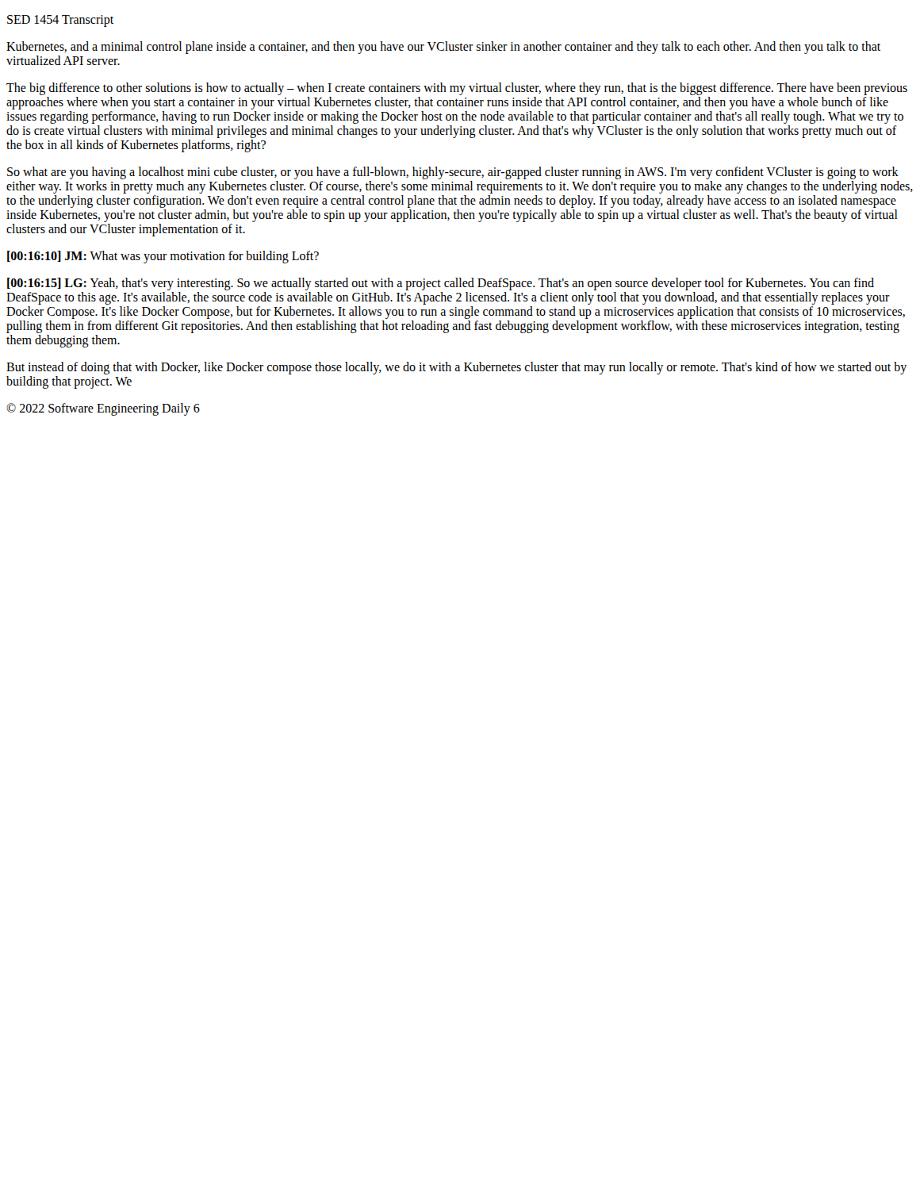SED 1454 Transcript
Kubernetes, and a minimal control plane inside a container, and then you have our VCluster sinker in another container and they talk to each other. And then you talk to that virtualized API server.
The big difference to other solutions is how to actually – when I create containers with my virtual cluster, where they run, that is the biggest difference. There have been previous approaches where when you start a container in your virtual Kubernetes cluster, that container runs inside that API control container, and then you have a whole bunch of like issues regarding performance, having to run Docker inside or making the Docker host on the node available to that particular container and that's all really tough. What we try to do is create virtual clusters with minimal privileges and minimal changes to your underlying cluster. And that's why VCluster is the only solution that works pretty much out of the box in all kinds of Kubernetes platforms, right?
So what are you having a localhost mini cube cluster, or you have a full-blown, highly-secure, air-gapped cluster running in AWS. I'm very confident VCluster is going to work either way. It works in pretty much any Kubernetes cluster. Of course, there's some minimal requirements to it. We don't require you to make any changes to the underlying nodes, to the underlying cluster configuration. We don't even require a central control plane that the admin needs to deploy. If you today, already have access to an isolated namespace inside Kubernetes, you're not cluster admin, but you're able to spin up your application, then you're typically able to spin up a virtual cluster as well. That's the beauty of virtual clusters and our VCluster implementation of it.
[00:16:10] JM: What was your motivation for building Loft?
[00:16:15] LG: Yeah, that's very interesting. So we actually started out with a project called DeafSpace. That's an open source developer tool for Kubernetes. You can find DeafSpace to this age. It's available, the source code is available on GitHub. It's Apache 2 licensed. It's a client only tool that you download, and that essentially replaces your Docker Compose. It's like Docker Compose, but for Kubernetes. It allows you to run a single command to stand up a microservices application that consists of 10 microservices, pulling them in from different Git repositories. And then establishing that hot reloading and fast debugging development workflow, with these microservices integration, testing them debugging them.
But instead of doing that with Docker, like Docker compose those locally, we do it with a Kubernetes cluster that may run locally or remote. That's kind of how we started out by building that project. We
© 2022 Software Engineering Daily 6